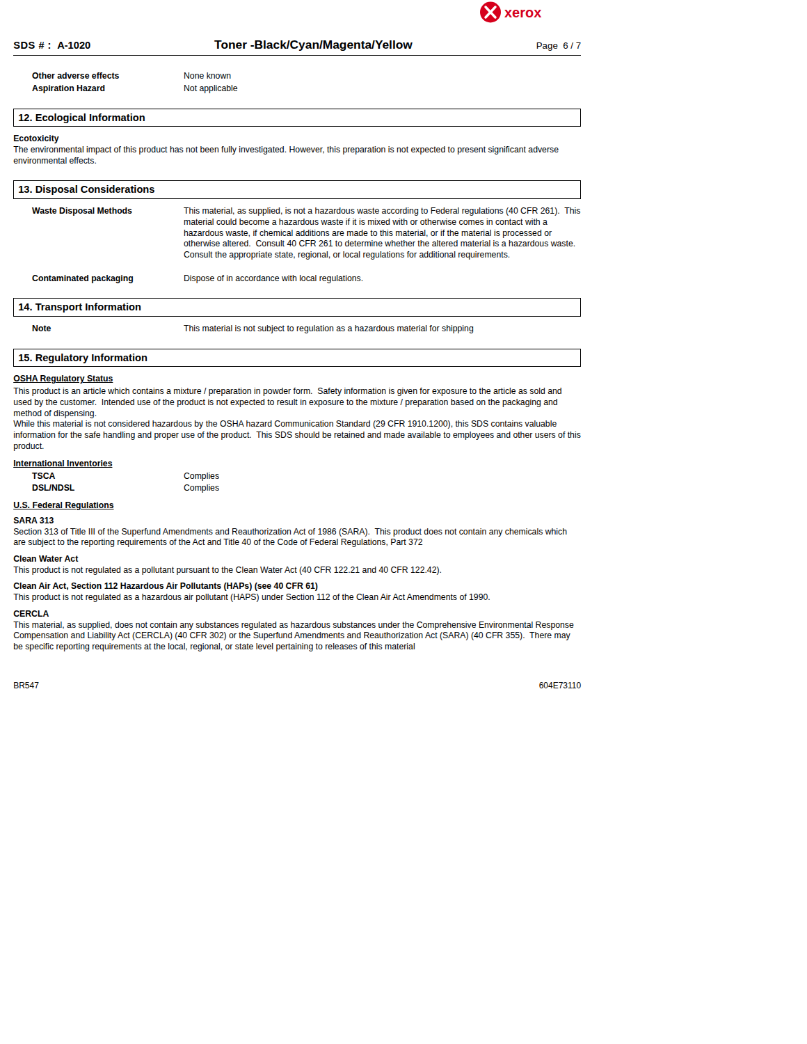xerox
SDS # : A-1020
Toner -Black/Cyan/Magenta/Yellow
Page 6 / 7
Other adverse effects
None known
Aspiration Hazard
Not applicable
12. Ecological Information
Ecotoxicity
The environmental impact of this product has not been fully investigated. However, this preparation is not expected to present significant adverse environmental effects.
13. Disposal Considerations
Waste Disposal Methods
This material, as supplied, is not a hazardous waste according to Federal regulations (40 CFR 261). This material could become a hazardous waste if it is mixed with or otherwise comes in contact with a hazardous waste, if chemical additions are made to this material, or if the material is processed or otherwise altered. Consult 40 CFR 261 to determine whether the altered material is a hazardous waste. Consult the appropriate state, regional, or local regulations for additional requirements.
Contaminated packaging
Dispose of in accordance with local regulations.
14. Transport Information
Note
This material is not subject to regulation as a hazardous material for shipping
15. Regulatory Information
OSHA Regulatory Status
This product is an article which contains a mixture / preparation in powder form. Safety information is given for exposure to the article as sold and used by the customer. Intended use of the product is not expected to result in exposure to the mixture / preparation based on the packaging and method of dispensing.
While this material is not considered hazardous by the OSHA hazard Communication Standard (29 CFR 1910.1200), this SDS contains valuable information for the safe handling and proper use of the product. This SDS should be retained and made available to employees and other users of this product.
International Inventories
TSCA
Complies
DSL/NDSL
Complies
U.S. Federal Regulations
SARA 313
Section 313 of Title III of the Superfund Amendments and Reauthorization Act of 1986 (SARA). This product does not contain any chemicals which are subject to the reporting requirements of the Act and Title 40 of the Code of Federal Regulations, Part 372
Clean Water Act
This product is not regulated as a pollutant pursuant to the Clean Water Act (40 CFR 122.21 and 40 CFR 122.42).
Clean Air Act, Section 112 Hazardous Air Pollutants (HAPs) (see 40 CFR 61)
This product is not regulated as a hazardous air pollutant (HAPS) under Section 112 of the Clean Air Act Amendments of 1990.
CERCLA
This material, as supplied, does not contain any substances regulated as hazardous substances under the Comprehensive Environmental Response Compensation and Liability Act (CERCLA) (40 CFR 302) or the Superfund Amendments and Reauthorization Act (SARA) (40 CFR 355). There may be specific reporting requirements at the local, regional, or state level pertaining to releases of this material
BR547
604E73110